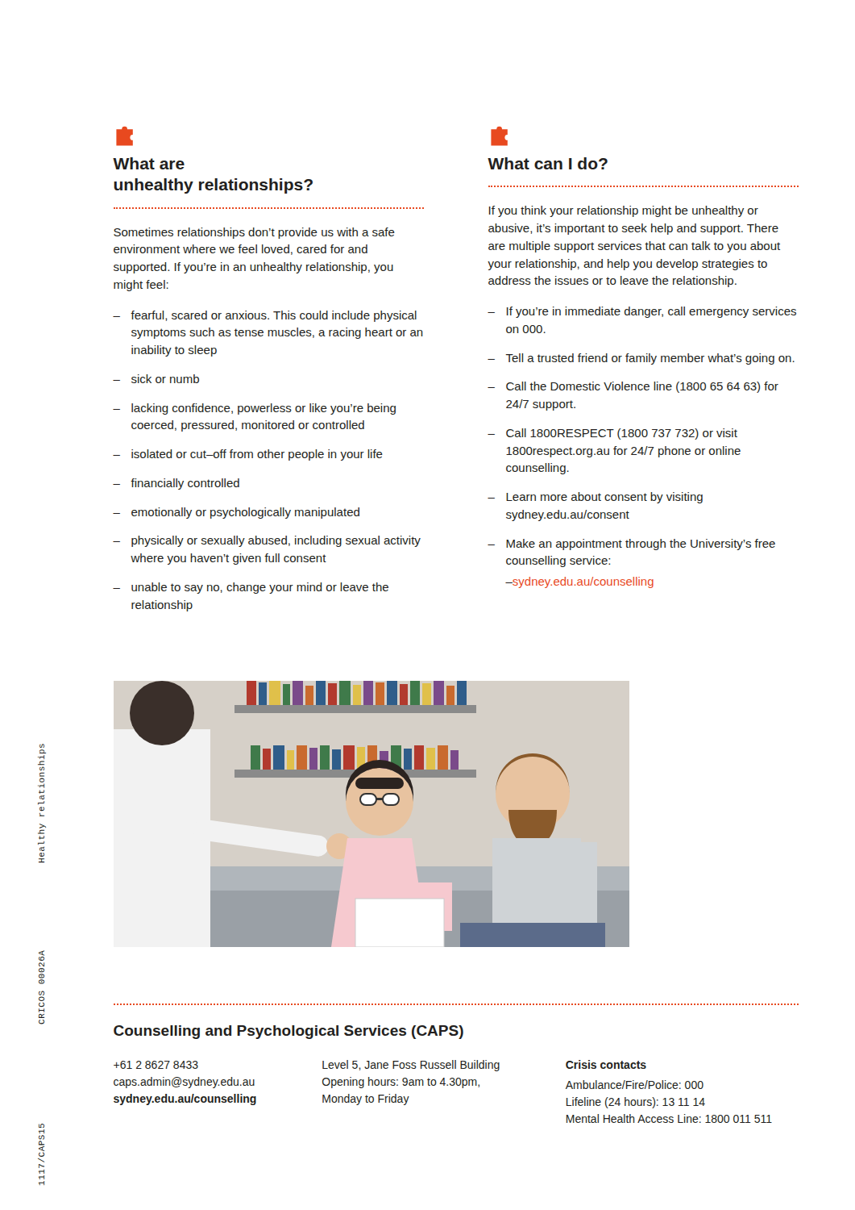Healthy relationships CRICOS 00026A 1117/CAPS15
What are
unhealthy relationships?
Sometimes relationships don’t provide us with a safe environment where we feel loved, cared for and supported. If you’re in an unhealthy relationship, you might feel:
fearful, scared or anxious. This could include physical symptoms such as tense muscles, a racing heart or an inability to sleep
sick or numb
lacking confidence, powerless or like you’re being coerced, pressured, monitored or controlled
isolated or cut–off from other people in your life
financially controlled
emotionally or psychologically manipulated
physically or sexually abused, including sexual activity where you haven’t given full consent
unable to say no, change your mind or leave the relationship
What can I do?
If you think your relationship might be unhealthy or abusive, it’s important to seek help and support. There are multiple support services that can talk to you about your relationship, and help you develop strategies to address the issues or to leave the relationship.
If you’re in immediate danger, call emergency services on 000.
Tell a trusted friend or family member what’s going on.
Call the Domestic Violence line (1800 65 64 63) for 24/7 support.
Call 1800RESPECT (1800 737 732) or visit 1800respect.org.au for 24/7 phone or online counselling.
Learn more about consent by visiting sydney.edu.au/consent
Make an appointment through the University’s free counselling service: sydney.edu.au/counselling
Counselling and Psychological Services (CAPS)
+61 2 8627 8433
caps.admin@sydney.edu.au
sydney.edu.au/counselling
Level 5, Jane Foss Russell Building
Opening hours: 9am to 4.30pm,
Monday to Friday
Crisis contacts
Ambulance/Fire/Police: 000
Lifeline (24 hours): 13 11 14
Mental Health Access Line: 1800 011 511